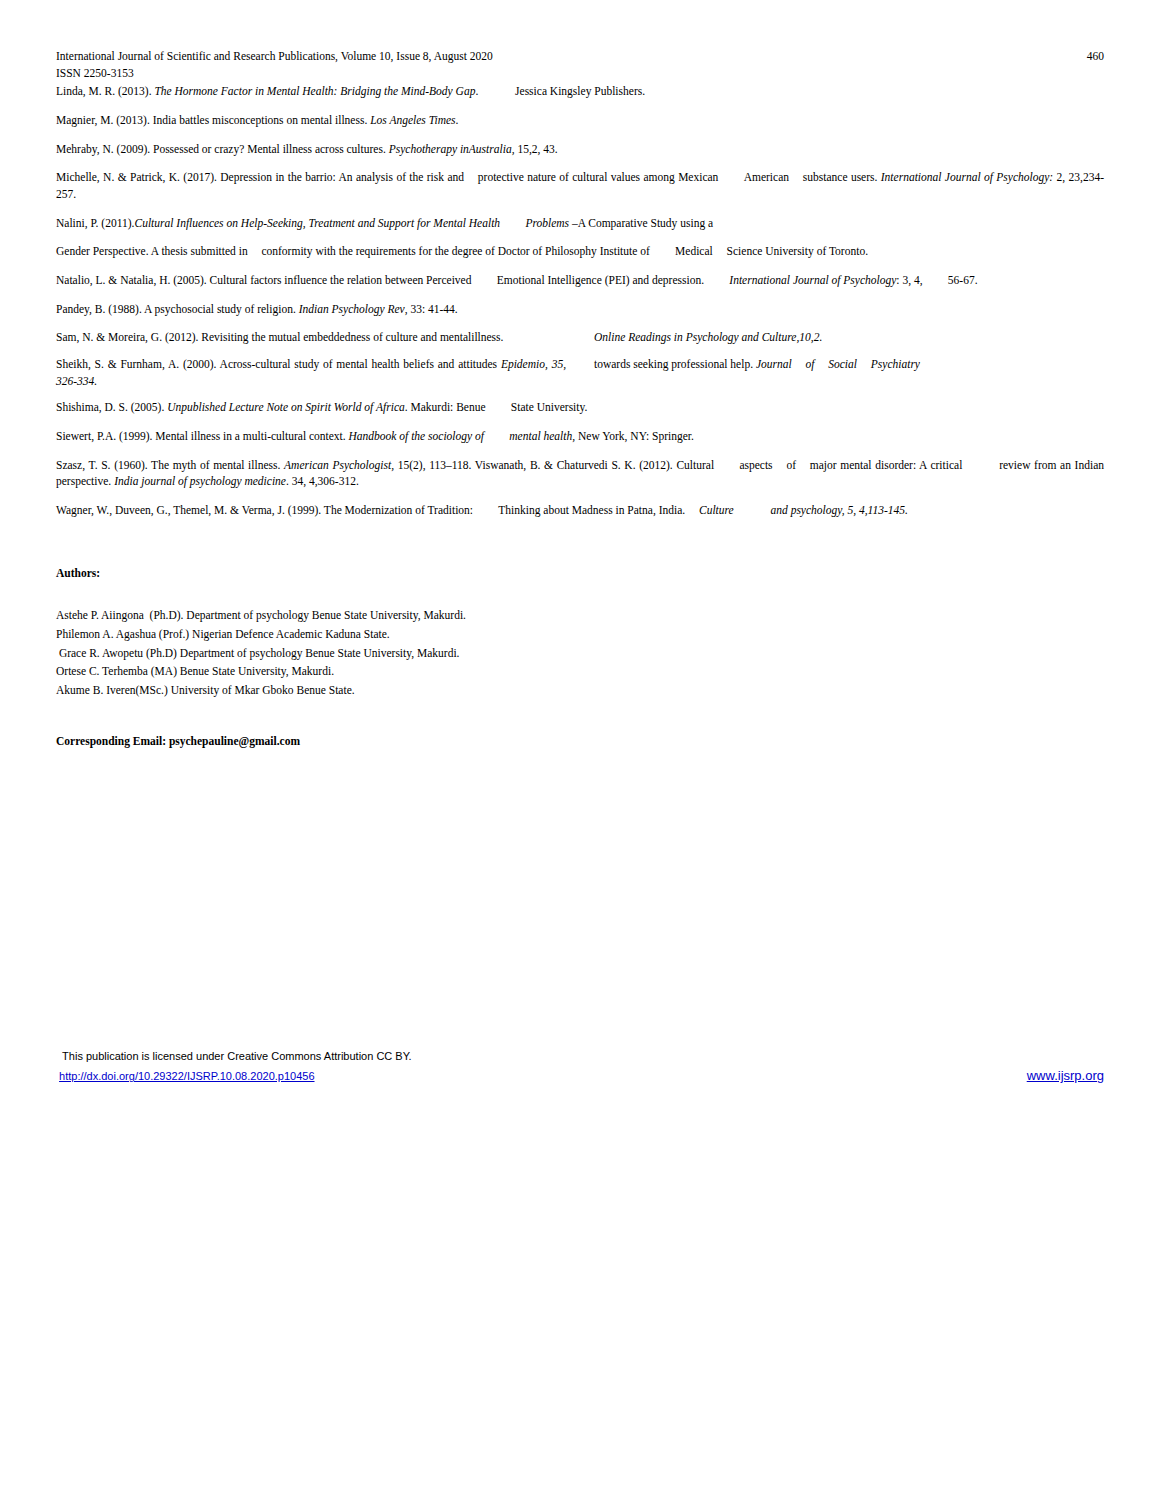International Journal of Scientific and Research Publications, Volume 10, Issue 8, August 2020
460
ISSN 2250-3153
Linda, M. R. (2013). The Hormone Factor in Mental Health: Bridging the Mind-Body Gap. Jessica Kingsley Publishers.
Magnier, M. (2013). India battles misconceptions on mental illness. Los Angeles Times.
Mehraby, N. (2009). Possessed or crazy? Mental illness across cultures. Psychotherapy inAustralia, 15,2, 43.
Michelle, N. & Patrick, K. (2017). Depression in the barrio: An analysis of the risk and protective nature of cultural values among Mexican American substance users. International Journal of Psychology: 2, 23,234-257.
Nalini, P. (2011).Cultural Influences on Help-Seeking, Treatment and Support for Mental Health Problems –A Comparative Study using a
Gender Perspective. A thesis submitted in conformity with the requirements for the degree of Doctor of Philosophy Institute of Medical Science University of Toronto.
Natalio, L. & Natalia, H. (2005). Cultural factors influence the relation between Perceived Emotional Intelligence (PEI) and depression. International Journal of Psychology: 3, 4, 56-67.
Pandey, B. (1988). A psychosocial study of religion. Indian Psychology Rev, 33: 41-44.
Sam, N. & Moreira, G. (2012). Revisiting the mutual embeddedness of culture and mentalillness.
Sheikh, S. & Furnham, A. (2000). Across-cultural study of mental health beliefs and attitudes Epidemio, 35, 326-334.
Online Readings in Psychology and Culture,10,2.
towards seeking professional help. Journal of Social Psychiatry
Shishima, D. S. (2005). Unpublished Lecture Note on Spirit World of Africa. Makurdi: Benue State University.
Siewert, P.A. (1999). Mental illness in a multi-cultural context. Handbook of the sociology of mental health, New York, NY: Springer.
Szasz, T. S. (1960). The myth of mental illness. American Psychologist, 15(2), 113–118. Viswanath, B. & Chaturvedi S. K. (2012). Cultural aspects of major mental disorder: A critical review from an Indian perspective. India journal of psychology medicine. 34, 4,306-312.
Wagner, W., Duveen, G., Themel, M. & Verma, J. (1999). The Modernization of Tradition: Thinking about Madness in Patna, India. Culture and psychology, 5, 4,113-145.
Authors:
Astehe P. Aiingona (Ph.D). Department of psychology Benue State University, Makurdi.
Philemon A. Agashua (Prof.) Nigerian Defence Academic Kaduna State.
Grace R. Awopetu (Ph.D) Department of psychology Benue State University, Makurdi.
Ortese C. Terhemba (MA) Benue State University, Makurdi.
Akume B. Iveren(MSc.) University of Mkar Gboko Benue State.
Corresponding Email: psychepauline@gmail.com
This publication is licensed under Creative Commons Attribution CC BY.
http://dx.doi.org/10.29322/IJSRP.10.08.2020.p10456
www.ijsrp.org